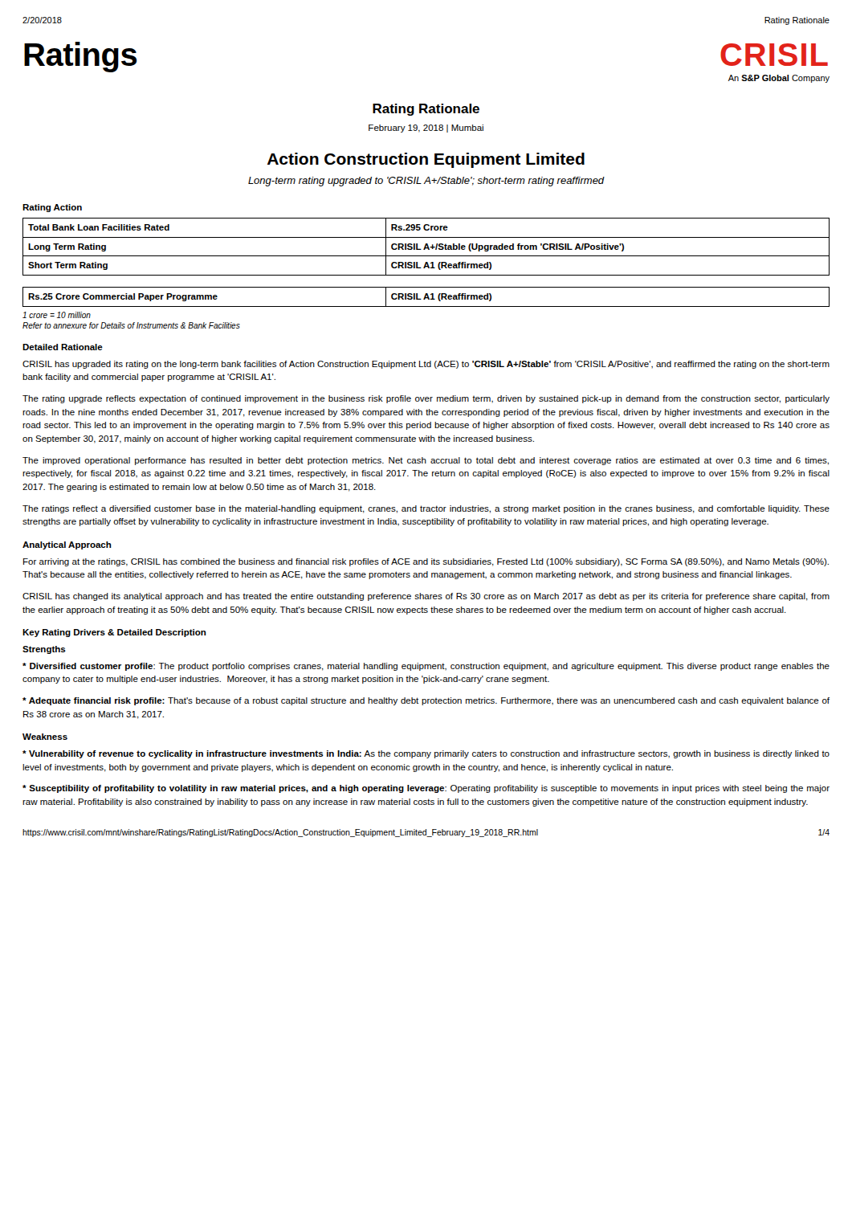2/20/2018 Rating Rationale
Ratings
CRISIL
An S&P Global Company
Rating Rationale
February 19, 2018 | Mumbai
Action Construction Equipment Limited
Long-term rating upgraded to 'CRISIL A+/Stable'; short-term rating reaffirmed
Rating Action
| Total Bank Loan Facilities Rated | Rs.295 Crore |
| Long Term Rating | CRISIL A+/Stable (Upgraded from 'CRISIL A/Positive') |
| Short Term Rating | CRISIL A1 (Reaffirmed) |
| Rs.25 Crore Commercial Paper Programme | CRISIL A1 (Reaffirmed) |
1 crore = 10 million
Refer to annexure for Details of Instruments & Bank Facilities
Detailed Rationale
CRISIL has upgraded its rating on the long-term bank facilities of Action Construction Equipment Ltd (ACE) to 'CRISIL A+/Stable' from 'CRISIL A/Positive', and reaffirmed the rating on the short-term bank facility and commercial paper programme at 'CRISIL A1'.
The rating upgrade reflects expectation of continued improvement in the business risk profile over medium term, driven by sustained pick-up in demand from the construction sector, particularly roads. In the nine months ended December 31, 2017, revenue increased by 38% compared with the corresponding period of the previous fiscal, driven by higher investments and execution in the road sector. This led to an improvement in the operating margin to 7.5% from 5.9% over this period because of higher absorption of fixed costs. However, overall debt increased to Rs 140 crore as on September 30, 2017, mainly on account of higher working capital requirement commensurate with the increased business.
The improved operational performance has resulted in better debt protection metrics. Net cash accrual to total debt and interest coverage ratios are estimated at over 0.3 time and 6 times, respectively, for fiscal 2018, as against 0.22 time and 3.21 times, respectively, in fiscal 2017. The return on capital employed (RoCE) is also expected to improve to over 15% from 9.2% in fiscal 2017. The gearing is estimated to remain low at below 0.50 time as of March 31, 2018.
The ratings reflect a diversified customer base in the material-handling equipment, cranes, and tractor industries, a strong market position in the cranes business, and comfortable liquidity. These strengths are partially offset by vulnerability to cyclicality in infrastructure investment in India, susceptibility of profitability to volatility in raw material prices, and high operating leverage.
Analytical Approach
For arriving at the ratings, CRISIL has combined the business and financial risk profiles of ACE and its subsidiaries, Frested Ltd (100% subsidiary), SC Forma SA (89.50%), and Namo Metals (90%). That's because all the entities, collectively referred to herein as ACE, have the same promoters and management, a common marketing network, and strong business and financial linkages.
CRISIL has changed its analytical approach and has treated the entire outstanding preference shares of Rs 30 crore as on March 2017 as debt as per its criteria for preference share capital, from the earlier approach of treating it as 50% debt and 50% equity. That's because CRISIL now expects these shares to be redeemed over the medium term on account of higher cash accrual.
Key Rating Drivers & Detailed Description
Strengths
* Diversified customer profile: The product portfolio comprises cranes, material handling equipment, construction equipment, and agriculture equipment. This diverse product range enables the company to cater to multiple end-user industries. Moreover, it has a strong market position in the 'pick-and-carry' crane segment.
* Adequate financial risk profile: That's because of a robust capital structure and healthy debt protection metrics. Furthermore, there was an unencumbered cash and cash equivalent balance of Rs 38 crore as on March 31, 2017.
Weakness
* Vulnerability of revenue to cyclicality in infrastructure investments in India: As the company primarily caters to construction and infrastructure sectors, growth in business is directly linked to level of investments, both by government and private players, which is dependent on economic growth in the country, and hence, is inherently cyclical in nature.
* Susceptibility of profitability to volatility in raw material prices, and a high operating leverage: Operating profitability is susceptible to movements in input prices with steel being the major raw material. Profitability is also constrained by inability to pass on any increase in raw material costs in full to the customers given the competitive nature of the construction equipment industry.
https://www.crisil.com/mnt/winshare/Ratings/RatingList/RatingDocs/Action_Construction_Equipment_Limited_February_19_2018_RR.html 1/4